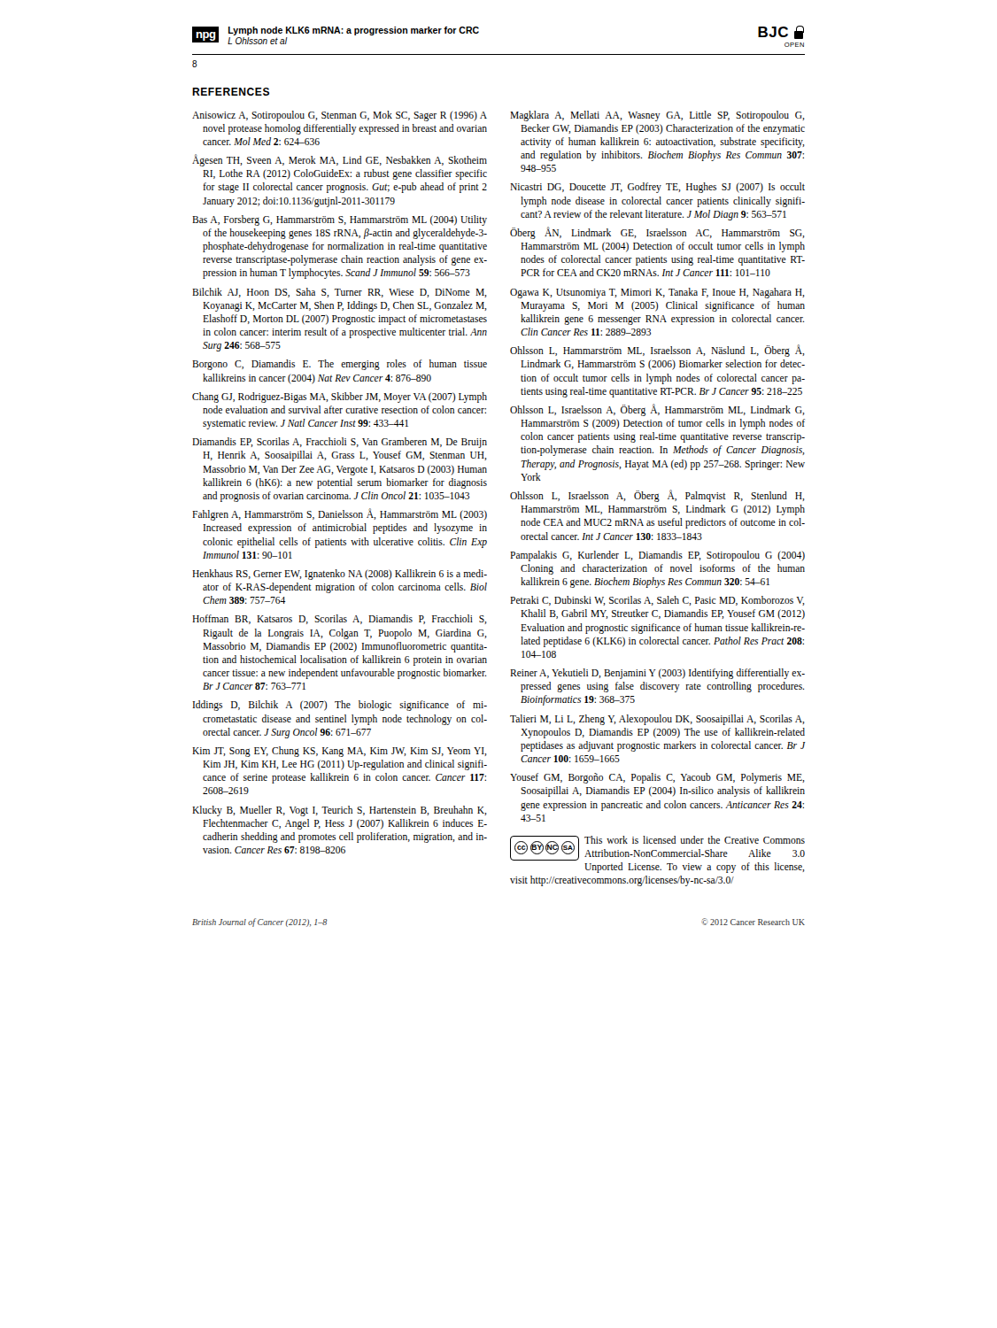npg
Lymph node KLK6 mRNA: a progression marker for CRC
L Ohlsson et al
BJC
OPEN
8
REFERENCES
Anisowicz A, Sotiropoulou G, Stenman G, Mok SC, Sager R (1996) A novel protease homolog differentially expressed in breast and ovarian cancer. Mol Med 2: 624–636
Ågesen TH, Sveen A, Merok MA, Lind GE, Nesbakken A, Skotheim RI, Lothe RA (2012) ColoGuideEx: a rubust gene classifier specific for stage II colorectal cancer prognosis. Gut; e-pub ahead of print 2 January 2012; doi:10.1136/gutjnl-2011-301179
Bas A, Forsberg G, Hammarström S, Hammarström ML (2004) Utility of the housekeeping genes 18S rRNA, β-actin and glyceraldehyde-3-phosphate-dehydrogenase for normalization in real-time quantitative reverse transcriptase-polymerase chain reaction analysis of gene expression in human T lymphocytes. Scand J Immunol 59: 566–573
Bilchik AJ, Hoon DS, Saha S, Turner RR, Wiese D, DiNome M, Koyanagi K, McCarter M, Shen P, Iddings D, Chen SL, Gonzalez M, Elashoff D, Morton DL (2007) Prognostic impact of micrometastases in colon cancer: interim result of a prospective multicenter trial. Ann Surg 246: 568–575
Borgono C, Diamandis E. The emerging roles of human tissue kallikreins in cancer (2004) Nat Rev Cancer 4: 876–890
Chang GJ, Rodriguez-Bigas MA, Skibber JM, Moyer VA (2007) Lymph node evaluation and survival after curative resection of colon cancer: systematic review. J Natl Cancer Inst 99: 433–441
Diamandis EP, Scorilas A, Fracchioli S, Van Gramberen M, De Bruijn H, Henrik A, Soosaipillai A, Grass L, Yousef GM, Stenman UH, Massobrio M, Van Der Zee AG, Vergote I, Katsaros D (2003) Human kallikrein 6 (hK6): a new potential serum biomarker for diagnosis and prognosis of ovarian carcinoma. J Clin Oncol 21: 1035–1043
Fahlgren A, Hammarström S, Danielsson Å, Hammarström ML (2003) Increased expression of antimicrobial peptides and lysozyme in colonic epithelial cells of patients with ulcerative colitis. Clin Exp Immunol 131: 90–101
Henkhaus RS, Gerner EW, Ignatenko NA (2008) Kallikrein 6 is a mediator of K-RAS-dependent migration of colon carcinoma cells. Biol Chem 389: 757–764
Hoffman BR, Katsaros D, Scorilas A, Diamandis P, Fracchioli S, Rigault de la Longrais IA, Colgan T, Puopolo M, Giardina G, Massobrio M, Diamandis EP (2002) Immunofluorometric quantitation and histochemical localisation of kallikrein 6 protein in ovarian cancer tissue: a new independent unfavourable prognostic biomarker. Br J Cancer 87: 763–771
Iddings D, Bilchik A (2007) The biologic significance of micrometastatic disease and sentinel lymph node technology on colorectal cancer. J Surg Oncol 96: 671–677
Kim JT, Song EY, Chung KS, Kang MA, Kim JW, Kim SJ, Yeom YI, Kim JH, Kim KH, Lee HG (2011) Up-regulation and clinical significance of serine protease kallikrein 6 in colon cancer. Cancer 117: 2608–2619
Klucky B, Mueller R, Vogt I, Teurich S, Hartenstein B, Breuhahn K, Flechtenmacher C, Angel P, Hess J (2007) Kallikrein 6 induces E-cadherin shedding and promotes cell proliferation, migration, and invasion. Cancer Res 67: 8198–8206
Magklara A, Mellati AA, Wasney GA, Little SP, Sotiropoulou G, Becker GW, Diamandis EP (2003) Characterization of the enzymatic activity of human kallikrein 6: autoactivation, substrate specificity, and regulation by inhibitors. Biochem Biophys Res Commun 307: 948–955
Nicastri DG, Doucette JT, Godfrey TE, Hughes SJ (2007) Is occult lymph node disease in colorectal cancer patients clinically significant? A review of the relevant literature. J Mol Diagn 9: 563–571
Öberg ÅN, Lindmark GE, Israelsson AC, Hammarström SG, Hammarström ML (2004) Detection of occult tumor cells in lymph nodes of colorectal cancer patients using real-time quantitative RT-PCR for CEA and CK20 mRNAs. Int J Cancer 111: 101–110
Ogawa K, Utsunomiya T, Mimori K, Tanaka F, Inoue H, Nagahara H, Murayama S, Mori M (2005) Clinical significance of human kallikrein gene 6 messenger RNA expression in colorectal cancer. Clin Cancer Res 11: 2889–2893
Ohlsson L, Hammarström ML, Israelsson A, Näslund L, Öberg Å, Lindmark G, Hammarström S (2006) Biomarker selection for detection of occult tumor cells in lymph nodes of colorectal cancer patients using real-time quantitative RT-PCR. Br J Cancer 95: 218–225
Ohlsson L, Israelsson A, Öberg Å, Hammarström ML, Lindmark G, Hammarström S (2009) Detection of tumor cells in lymph nodes of colon cancer patients using real-time quantitative reverse transcription-polymerase chain reaction. In Methods of Cancer Diagnosis, Therapy, and Prognosis, Hayat MA (ed) pp 257–268. Springer: New York
Ohlsson L, Israelsson A, Öberg Å, Palmqvist R, Stenlund H, Hammarström ML, Hammarström S, Lindmark G (2012) Lymph node CEA and MUC2 mRNA as useful predictors of outcome in colorectal cancer. Int J Cancer 130: 1833–1843
Pampalakis G, Kurlender L, Diamandis EP, Sotiropoulou G (2004) Cloning and characterization of novel isoforms of the human kallikrein 6 gene. Biochem Biophys Res Commun 320: 54–61
Petraki C, Dubinski W, Scorilas A, Saleh C, Pasic MD, Komborozos V, Khalil B, Gabril MY, Streutker C, Diamandis EP, Yousef GM (2012) Evaluation and prognostic significance of human tissue kallikrein-related peptidase 6 (KLK6) in colorectal cancer. Pathol Res Pract 208: 104–108
Reiner A, Yekutieli D, Benjamini Y (2003) Identifying differentially expressed genes using false discovery rate controlling procedures. Bioinformatics 19: 368–375
Talieri M, Li L, Zheng Y, Alexopoulou DK, Soosaipillai A, Scorilas A, Xynopoulos D, Diamandis EP (2009) The use of kallikrein-related peptidases as adjuvant prognostic markers in colorectal cancer. Br J Cancer 100: 1659–1665
Yousef GM, Borgoño CA, Popalis C, Yacoub GM, Polymeris ME, Soosaipillai A, Diamandis EP (2004) In-silico analysis of kallikrein gene expression in pancreatic and colon cancers. Anticancer Res 24: 43–51
cc BY NC SA
This work is licensed under the Creative Commons Attribution-NonCommercial-Share Alike 3.0 Unported License. To view a copy of this license, visit http://creativecommons.org/licenses/by-nc-sa/3.0/
British Journal of Cancer (2012), 1–8
© 2012 Cancer Research UK